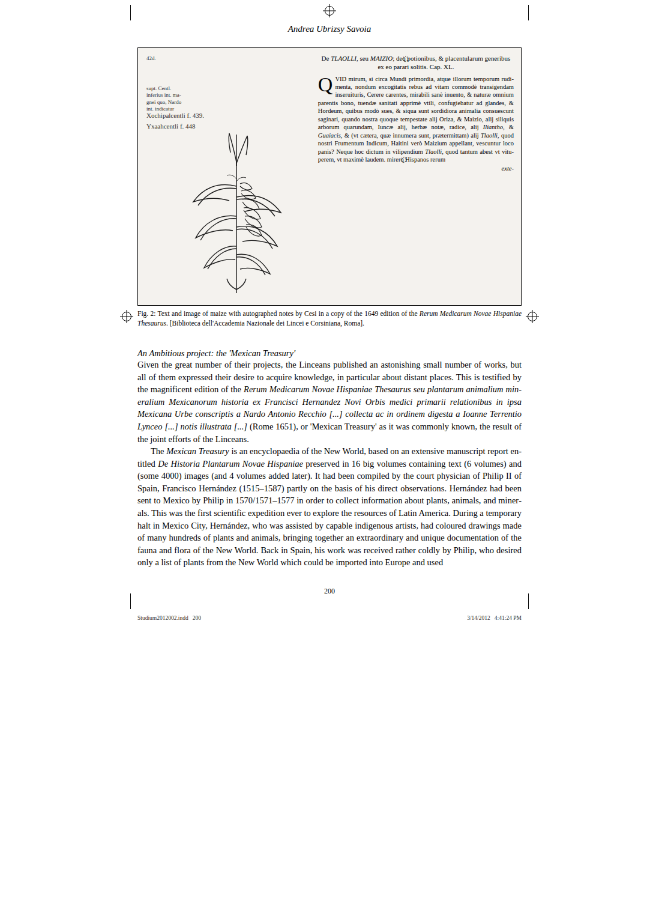Andrea Ubrizsy Savoia
42d.
sup​t. Cent​l.
inferius int. ma-
gnei quo, Nardo
int. indicatur
Xochipalcentli f. 439.
Yxaahcentli f. 448
De TLAOLLI, seu MAIZIO; deq҉ potionibus, & placentularum generibus ex eo parari solitis. Cap. XL.
Q
VID mirum, si circa Mundi primordia, atque illorum tempo​rum rudimenta, nondum excogitatis rebus ad vitam commodè transigendam inserui​turis, Cerere carentes, mirabili sanè inuento, & naturæ omnium parentis bono, tuendæ sanitati apprimè vtili, confugiebatur ad glandes, & Hordeum, quibus modò sues, & siqua sunt sordidiora animalia consuescunt saginari, quando nostra quoque tempestate alij Oriza, & Maizio, alij siliquis arborum quarundam, Iuncæ alij, herbæ notæ, radice, alij Iliantho, & Guaiacis, & (vt cætera, quæ innumera sunt, prætermittam) alij Tlaolli, quod nostri Frumentum Indicum, Haitini verò Maizium appellant, vescuntur loco panis? Neque hoc dictum in vilipendium Tlaolli, quod tantum abest vt vituperem, vt maximè laudem. mirerq҉ Hispanos rerum
exte-
Fig. 2: Text and image of maize with autographed notes by Cesi in a copy of the 1649 edition of the Rerum Medicarum Novae Hispaniae Thesaurus. [Biblioteca dell'Accademia Nazionale dei Lincei e Corsiniana, Roma].
An Ambitious project: the 'Mexican Treasury'
Given the great number of their projects, the Linceans published an astonishing small number of works, but all of them expressed their desire to acquire knowledge, in particular about distant places. This is testified by the magnificent edition of the Rerum Medicarum Novae Hispaniae Thesaurus seu plantarum animalium mineralium Mexicanorum historia ex Francisci Hernandez Novi Orbis medici primarii relationibus in ipsa Mexicana Urbe conscriptis a Nardo Antonio Recchio [...] collecta ac in ordinem digesta a Ioanne Terrentio Lynceo [...] notis illustrata [...] (Rome 1651), or 'Mexican Treasury' as it was commonly known, the result of the joint efforts of the Linceans.
The Mexican Treasury is an encyclopaedia of the New World, based on an extensive manuscript report entitled De Historia Plantarum Novae Hispaniae preserved in 16 big volumes containing text (6 volumes) and (some 4000) images (and 4 volumes added later). It had been compiled by the court physician of Philip II of Spain, Francisco Hernández (1515–1587) partly on the basis of his direct observations. Hernández had been sent to Mexico by Philip in 1570/1571–1577 in order to collect information about plants, animals, and minerals. This was the first scientific expedition ever to explore the resources of Latin America. During a temporary halt in Mexico City, Hernández, who was assisted by capable indigenous artists, had coloured drawings made of many hundreds of plants and animals, bringing together an extraordinary and unique documentation of the fauna and flora of the New World. Back in Spain, his work was received rather coldly by Philip, who desired only a list of plants from the New World which could be imported into Europe and used
200
Studium2012002.indd 200 3/14/2012 4:41:24 PM